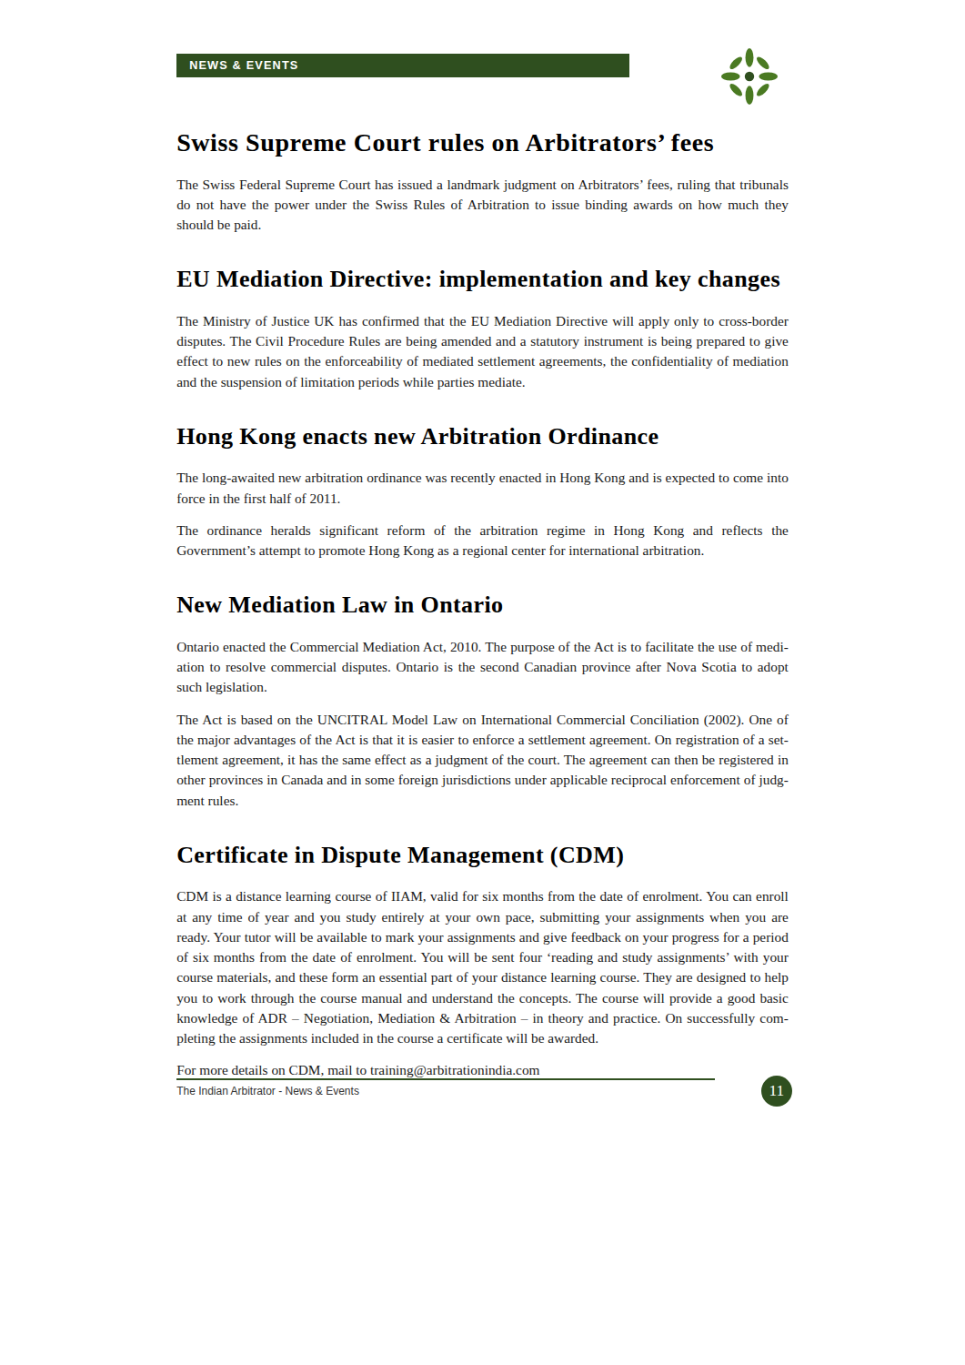NEWS & EVENTS
Swiss Supreme Court rules on Arbitrators’ fees
The Swiss Federal Supreme Court has issued a landmark judgment on Arbitrators’ fees, ruling that tribunals do not have the power under the Swiss Rules of Arbitration to issue binding awards on how much they should be paid.
EU Mediation Directive: implementation and key changes
The Ministry of Justice UK has confirmed that the EU Mediation Directive will apply only to cross-border disputes. The Civil Procedure Rules are being amended and a statutory instrument is being prepared to give effect to new rules on the enforceability of mediated settlement agreements, the confidentiality of mediation and the suspension of limitation periods while parties mediate.
Hong Kong enacts new Arbitration Ordinance
The long-awaited new arbitration ordinance was recently enacted in Hong Kong and is expected to come into force in the first half of 2011.
The ordinance heralds significant reform of the arbitration regime in Hong Kong and reflects the Government’s attempt to promote Hong Kong as a regional center for international arbitration.
New Mediation Law in Ontario
Ontario enacted the Commercial Mediation Act, 2010. The purpose of the Act is to facilitate the use of mediation to resolve commercial disputes. Ontario is the second Canadian province after Nova Scotia to adopt such legislation.
The Act is based on the UNCITRAL Model Law on International Commercial Conciliation (2002). One of the major advantages of the Act is that it is easier to enforce a settlement agreement. On registration of a settlement agreement, it has the same effect as a judgment of the court. The agreement can then be registered in other provinces in Canada and in some foreign jurisdictions under applicable reciprocal enforcement of judgment rules.
Certificate in Dispute Management (CDM)
CDM is a distance learning course of IIAM, valid for six months from the date of enrolment. You can enroll at any time of year and you study entirely at your own pace, submitting your assignments when you are ready. Your tutor will be available to mark your assignments and give feedback on your progress for a period of six months from the date of enrolment. You will be sent four ‘reading and study assignments’ with your course materials, and these form an essential part of your distance learning course. They are designed to help you to work through the course manual and understand the concepts. The course will provide a good basic knowledge of ADR – Negotiation, Mediation & Arbitration – in theory and practice. On successfully completing the assignments included in the course a certificate will be awarded.
For more details on CDM, mail to training@arbitrationindia.com
The Indian Arbitrator - News & Events
11